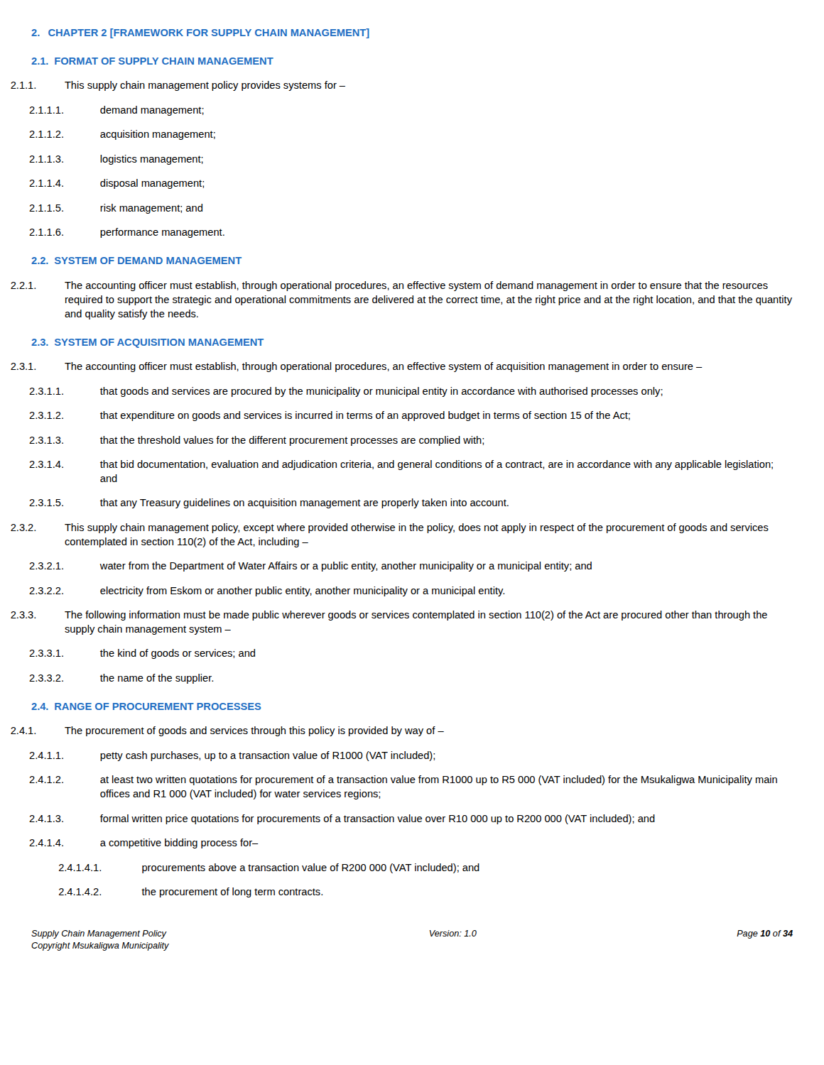2. CHAPTER 2 [FRAMEWORK FOR SUPPLY CHAIN MANAGEMENT]
2.1. FORMAT OF SUPPLY CHAIN MANAGEMENT
2.1.1. This supply chain management policy provides systems for –
2.1.1.1. demand management;
2.1.1.2. acquisition management;
2.1.1.3. logistics management;
2.1.1.4. disposal management;
2.1.1.5. risk management; and
2.1.1.6. performance management.
2.2. SYSTEM OF DEMAND MANAGEMENT
2.2.1. The accounting officer must establish, through operational procedures, an effective system of demand management in order to ensure that the resources required to support the strategic and operational commitments are delivered at the correct time, at the right price and at the right location, and that the quantity and quality satisfy the needs.
2.3. SYSTEM OF ACQUISITION MANAGEMENT
2.3.1. The accounting officer must establish, through operational procedures, an effective system of acquisition management in order to ensure –
2.3.1.1. that goods and services are procured by the municipality or municipal entity in accordance with authorised processes only;
2.3.1.2. that expenditure on goods and services is incurred in terms of an approved budget in terms of section 15 of the Act;
2.3.1.3. that the threshold values for the different procurement processes are complied with;
2.3.1.4. that bid documentation, evaluation and adjudication criteria, and general conditions of a contract, are in accordance with any applicable legislation; and
2.3.1.5. that any Treasury guidelines on acquisition management are properly taken into account.
2.3.2. This supply chain management policy, except where provided otherwise in the policy, does not apply in respect of the procurement of goods and services contemplated in section 110(2) of the Act, including –
2.3.2.1. water from the Department of Water Affairs or a public entity, another municipality or a municipal entity; and
2.3.2.2. electricity from Eskom or another public entity, another municipality or a municipal entity.
2.3.3. The following information must be made public wherever goods or services contemplated in section 110(2) of the Act are procured other than through the supply chain management system –
2.3.3.1. the kind of goods or services; and
2.3.3.2. the name of the supplier.
2.4. RANGE OF PROCUREMENT PROCESSES
2.4.1. The procurement of goods and services through this policy is provided by way of –
2.4.1.1. petty cash purchases, up to a transaction value of R1000 (VAT included);
2.4.1.2. at least two written quotations for procurement of a transaction value from R1000 up to R5 000 (VAT included) for the Msukaligwa Municipality main offices and R1 000 (VAT included) for water services regions;
2.4.1.3. formal written price quotations for procurements of a transaction value over R10 000 up to R200 000 (VAT included); and
2.4.1.4. a competitive bidding process for–
2.4.1.4.1. procurements above a transaction value of R200 000 (VAT included); and
2.4.1.4.2. the procurement of long term contracts.
Supply Chain Management Policy
Copyright Msukaligwa Municipality
Version: 1.0
Page 10 of 34